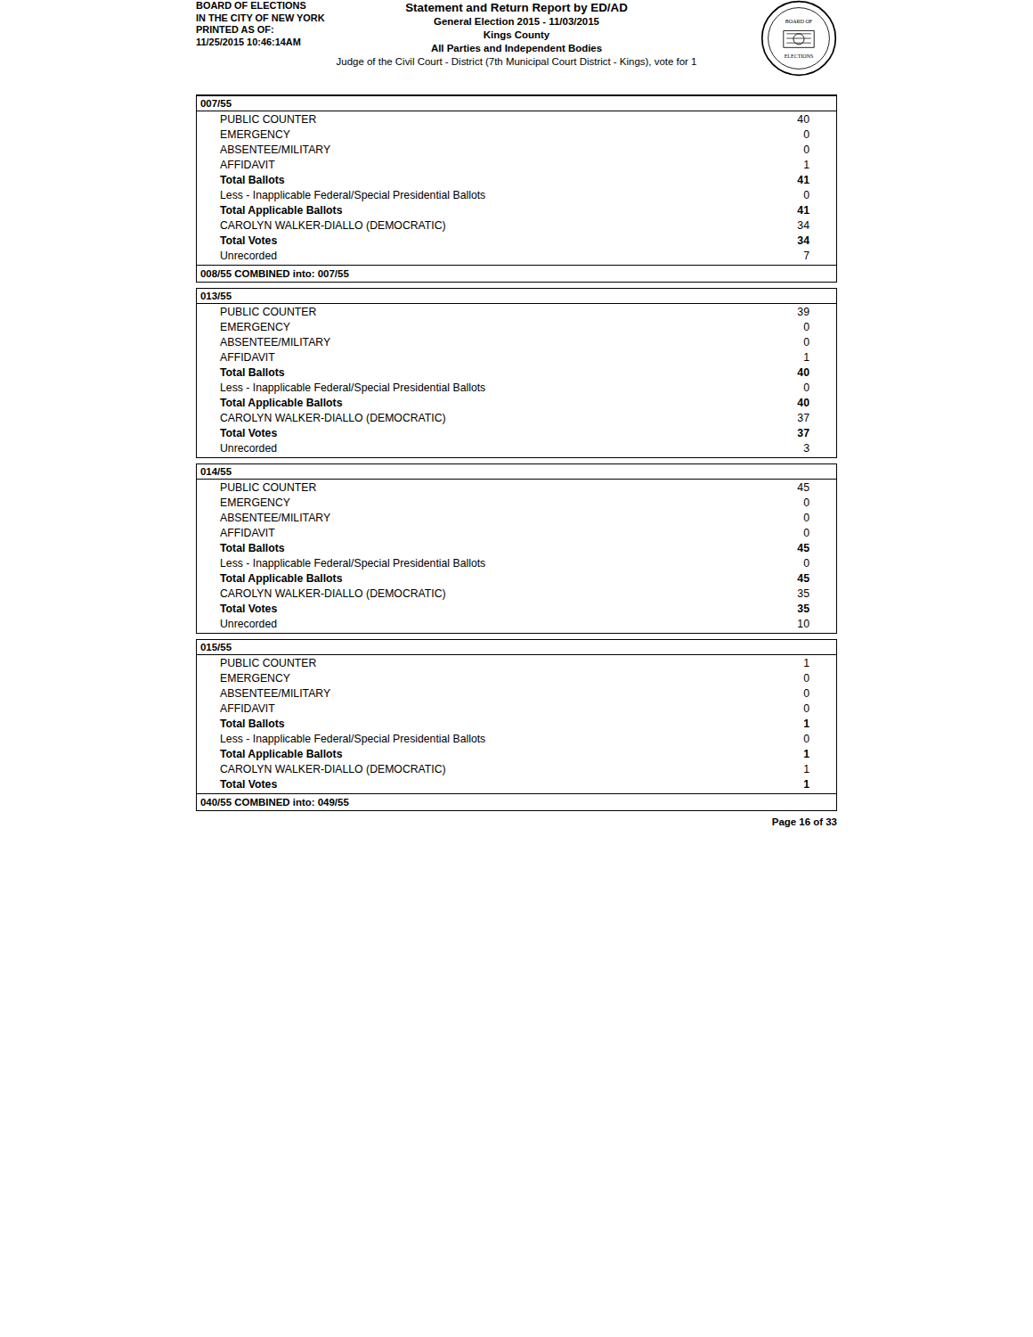BOARD OF ELECTIONS
IN THE CITY OF NEW YORK
PRINTED AS OF:
11/25/2015 10:46:14AM
Statement and Return Report by ED/AD
General Election 2015 - 11/03/2015
Kings County
All Parties and Independent Bodies
Judge of the Civil Court - District (7th Municipal Court District - Kings), vote for 1
007/55
| PUBLIC COUNTER | 40 |
| EMERGENCY | 0 |
| ABSENTEE/MILITARY | 0 |
| AFFIDAVIT | 1 |
| Total Ballots | 41 |
| Less - Inapplicable Federal/Special Presidential Ballots | 0 |
| Total Applicable Ballots | 41 |
| CAROLYN WALKER-DIALLO (DEMOCRATIC) | 34 |
| Total Votes | 34 |
| Unrecorded | 7 |
008/55 COMBINED into: 007/55
013/55
| PUBLIC COUNTER | 39 |
| EMERGENCY | 0 |
| ABSENTEE/MILITARY | 0 |
| AFFIDAVIT | 1 |
| Total Ballots | 40 |
| Less - Inapplicable Federal/Special Presidential Ballots | 0 |
| Total Applicable Ballots | 40 |
| CAROLYN WALKER-DIALLO (DEMOCRATIC) | 37 |
| Total Votes | 37 |
| Unrecorded | 3 |
014/55
| PUBLIC COUNTER | 45 |
| EMERGENCY | 0 |
| ABSENTEE/MILITARY | 0 |
| AFFIDAVIT | 0 |
| Total Ballots | 45 |
| Less - Inapplicable Federal/Special Presidential Ballots | 0 |
| Total Applicable Ballots | 45 |
| CAROLYN WALKER-DIALLO (DEMOCRATIC) | 35 |
| Total Votes | 35 |
| Unrecorded | 10 |
015/55
| PUBLIC COUNTER | 1 |
| EMERGENCY | 0 |
| ABSENTEE/MILITARY | 0 |
| AFFIDAVIT | 0 |
| Total Ballots | 1 |
| Less - Inapplicable Federal/Special Presidential Ballots | 0 |
| Total Applicable Ballots | 1 |
| CAROLYN WALKER-DIALLO (DEMOCRATIC) | 1 |
| Total Votes | 1 |
040/55 COMBINED into: 049/55
Page 16 of 33